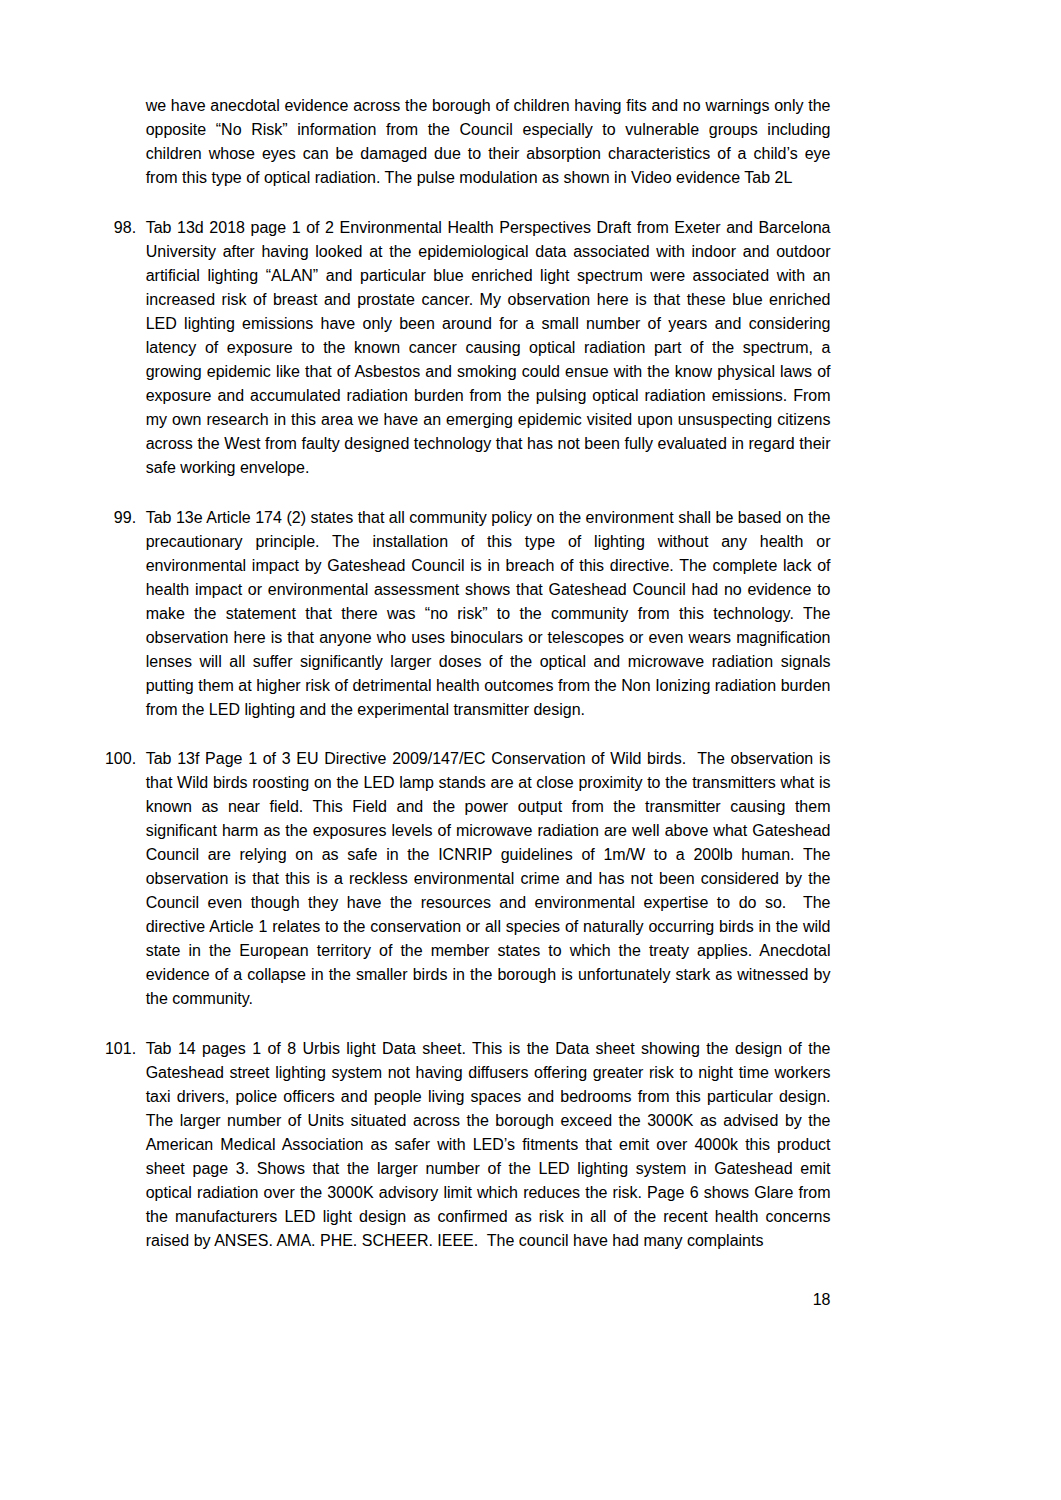we have anecdotal evidence across the borough of children having fits and no warnings only the opposite “No Risk” information from the Council especially to vulnerable groups including children whose eyes can be damaged due to their absorption characteristics of a child’s eye from this type of optical radiation. The pulse modulation as shown in Video evidence Tab 2L
98. Tab 13d 2018 page 1 of 2 Environmental Health Perspectives Draft from Exeter and Barcelona University after having looked at the epidemiological data associated with indoor and outdoor artificial lighting “ALAN” and particular blue enriched light spectrum were associated with an increased risk of breast and prostate cancer. My observation here is that these blue enriched LED lighting emissions have only been around for a small number of years and considering latency of exposure to the known cancer causing optical radiation part of the spectrum, a growing epidemic like that of Asbestos and smoking could ensue with the know physical laws of exposure and accumulated radiation burden from the pulsing optical radiation emissions. From my own research in this area we have an emerging epidemic visited upon unsuspecting citizens across the West from faulty designed technology that has not been fully evaluated in regard their safe working envelope.
99. Tab 13e Article 174 (2) states that all community policy on the environment shall be based on the precautionary principle. The installation of this type of lighting without any health or environmental impact by Gateshead Council is in breach of this directive. The complete lack of health impact or environmental assessment shows that Gateshead Council had no evidence to make the statement that there was “no risk” to the community from this technology. The observation here is that anyone who uses binoculars or telescopes or even wears magnification lenses will all suffer significantly larger doses of the optical and microwave radiation signals putting them at higher risk of detrimental health outcomes from the Non Ionizing radiation burden from the LED lighting and the experimental transmitter design.
100. Tab 13f Page 1 of 3 EU Directive 2009/147/EC Conservation of Wild birds. The observation is that Wild birds roosting on the LED lamp stands are at close proximity to the transmitters what is known as near field. This Field and the power output from the transmitter causing them significant harm as the exposures levels of microwave radiation are well above what Gateshead Council are relying on as safe in the ICNRIP guidelines of 1m/W to a 200lb human. The observation is that this is a reckless environmental crime and has not been considered by the Council even though they have the resources and environmental expertise to do so. The directive Article 1 relates to the conservation or all species of naturally occurring birds in the wild state in the European territory of the member states to which the treaty applies. Anecdotal evidence of a collapse in the smaller birds in the borough is unfortunately stark as witnessed by the community.
101. Tab 14 pages 1 of 8 Urbis light Data sheet. This is the Data sheet showing the design of the Gateshead street lighting system not having diffusers offering greater risk to night time workers taxi drivers, police officers and people living spaces and bedrooms from this particular design. The larger number of Units situated across the borough exceed the 3000K as advised by the American Medical Association as safer with LED’s fitments that emit over 4000k this product sheet page 3. Shows that the larger number of the LED lighting system in Gateshead emit optical radiation over the 3000K advisory limit which reduces the risk. Page 6 shows Glare from the manufacturers LED light design as confirmed as risk in all of the recent health concerns raised by ANSES. AMA. PHE. SCHEER. IEEE. The council have had many complaints
18